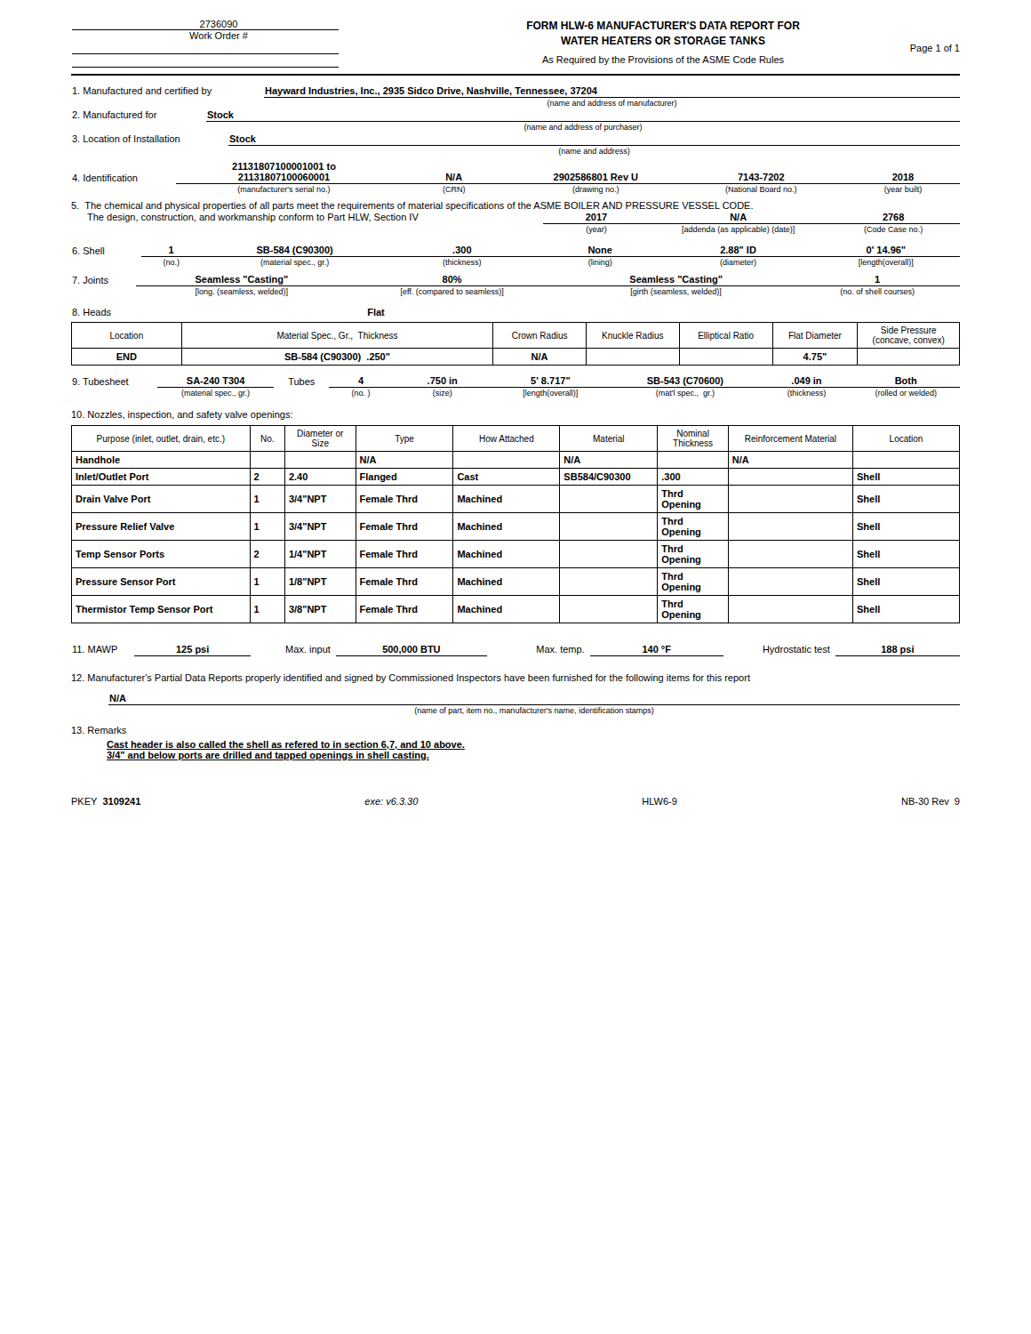Page 1 of 1
| 2736090 Work Order # | FORM HLW-6 MANUFACTURER'S DATA REPORT FOR WATER HEATERS OR STORAGE TANKS As Required by the Provisions of the ASME Code Rules |
| 1. Manufactured and certified by | Hayward Industries, Inc., 2935 Sidco Drive, Nashville, Tennessee, 37204 |
| | (name and address of manufacturer) |
| 2. Manufactured for | Stock |
| | (name and address of purchaser) |
| 3. Location of Installation | Stock |
| | (name and address) |
| 4. Identification | 21131807100001001 to 21131807100060001 | N/A | 2902586801 Rev U | 7143-7202 | 2018 |
| | (manufacturer's serial no.) | (CRN) | (drawing no.) | (National Board no.) | (year built) |
5. The chemical and physical properties of all parts meet the requirements of material specifications of the ASME BOILER AND PRESSURE VESSEL CODE.
| The design, construction, and workmanship conform to Part HLW, Section IV | 2017 | N/A | 2768 |
| | (year) | [addenda (as applicable) (date)] | (Code Case no.) |
| 6. Shell | 1 | SB-584 (C90300) | .300 | None | 2.88" ID | 0' 14.96" |
| | (no.) | (material spec., gr.) | (thickness) | (lining) | (diameter) | [length(overall)] |
| 7. Joints | Seamless "Casting" | 80% | Seamless "Casting" | 1 |
| | [long. (seamless, welded)] | [eff. (compared to seamless)] | [girth (seamless, welded)] | (no. of shell courses) |
| 8. Heads | Flat | |
| Location | Material Spec., Gr., Thickness | Crown Radius | Knuckle Radius | Elliptical Ratio | Flat Diameter | Side Pressure (concave, convex) |
| --- | --- | --- | --- | --- | --- | --- |
| END | SB-584 (C90300) .250" | N/A | | | 4.75" | |
| 9. Tubesheet | SA-240 T304 | Tubes | 4 | .750 in | 5' 8.717" | SB-543 (C70600) | .049 in | Both |
| | (material spec., gr.) | | (no. ) | (size) | [length(overall)] | (mat'l spec., gr.) | (thickness) | (rolled or welded) |
10. Nozzles, inspection, and safety valve openings:
| Purpose (inlet, outlet, drain, etc.) | No. | Diameter or Size | Type | How Attached | Material | Nominal Thickness | Reinforcement Material | Location |
| --- | --- | --- | --- | --- | --- | --- | --- | --- |
| Handhole | | | N/A | | N/A | | N/A | |
| Inlet/Outlet Port | 2 | 2.40 | Flanged | Cast | SB584/C90300 | .300 | | Shell |
| Drain Valve Port | 1 | 3/4"NPT | Female Thrd | Machined | | Thrd Opening | | Shell |
| Pressure Relief Valve | 1 | 3/4"NPT | Female Thrd | Machined | | Thrd Opening | | Shell |
| Temp Sensor Ports | 2 | 1/4"NPT | Female Thrd | Machined | | Thrd Opening | | Shell |
| Pressure Sensor Port | 1 | 1/8"NPT | Female Thrd | Machined | | Thrd Opening | | Shell |
| Thermistor Temp Sensor Port | 1 | 3/8"NPT | Female Thrd | Machined | | Thrd Opening | | Shell |
| 11. MAWP | 125 psi | Max. input | 500,000 BTU | Max. temp. | 140 °F | Hydrostatic test | 188 psi |
12. Manufacturer's Partial Data Reports properly identified and signed by Commissioned Inspectors have been furnished for the following items for this report
| | N/A |
| | (name of part, item no., manufacturer's name, identification stamps) |
13. Remarks
Cast header is also called the shell as refered to in section 6,7, and 10 above.
3/4" and below ports are drilled and tapped openings in shell casting.
PKEY 3109241
exe: v6.3.30
HLW6-9
NB-30 Rev 9